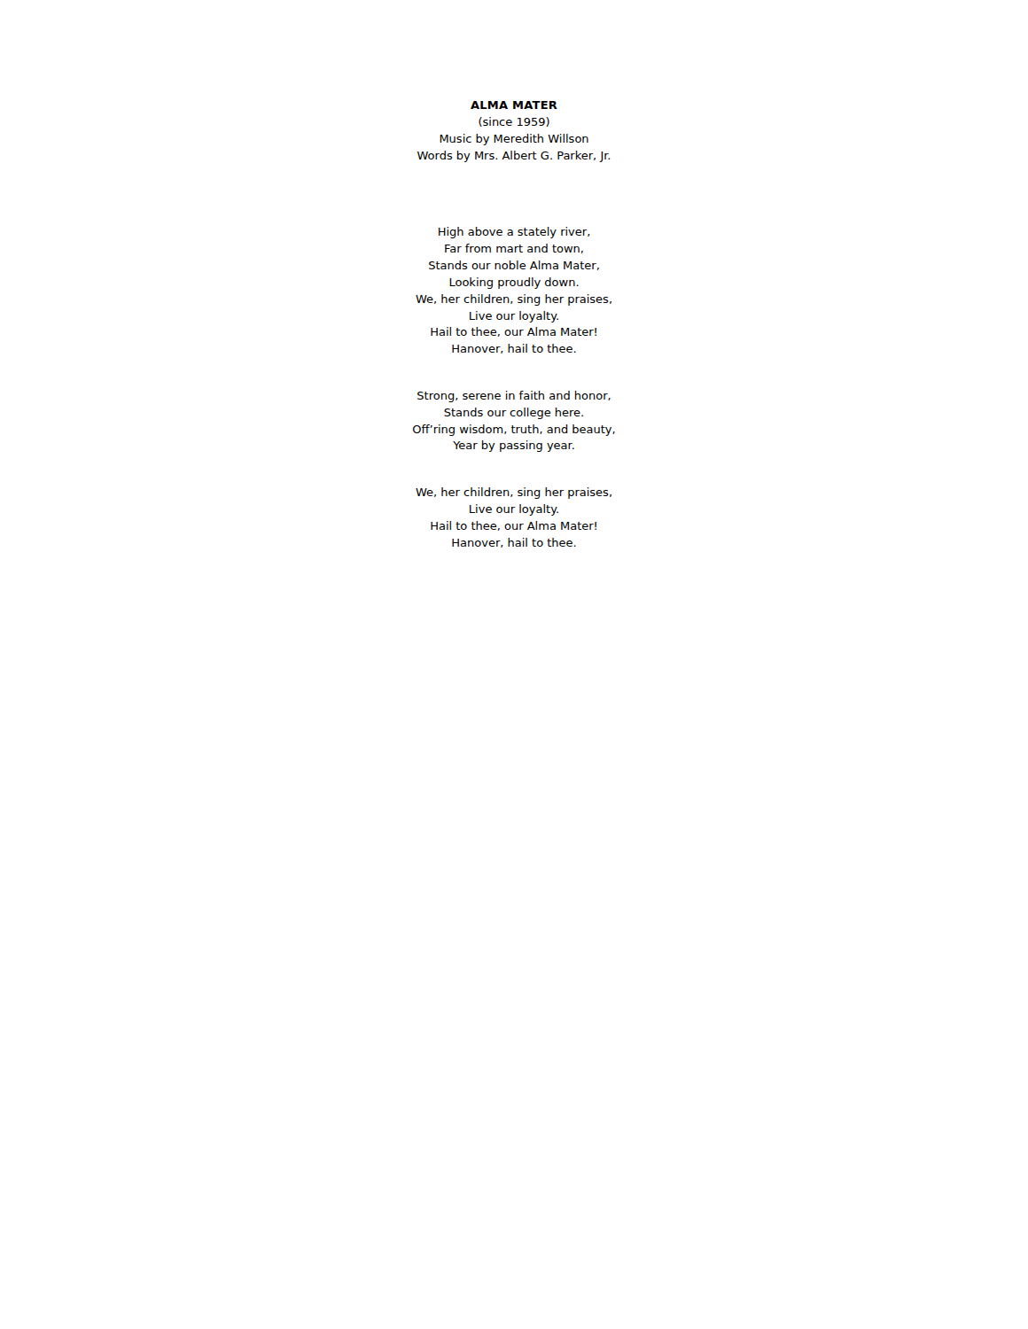ALMA MATER (since 1959) Music by Meredith Willson Words by Mrs. Albert G. Parker, Jr.
High above a stately river,
Far from mart and town,
Stands our noble Alma Mater,
Looking proudly down.
We, her children, sing her praises,
Live our loyalty.
Hail to thee, our Alma Mater!
Hanover, hail to thee.
Strong, serene in faith and honor,
Stands our college here.
Off’ring wisdom, truth, and beauty,
Year by passing year.
We, her children, sing her praises,
Live our loyalty.
Hail to thee, our Alma Mater!
Hanover, hail to thee.